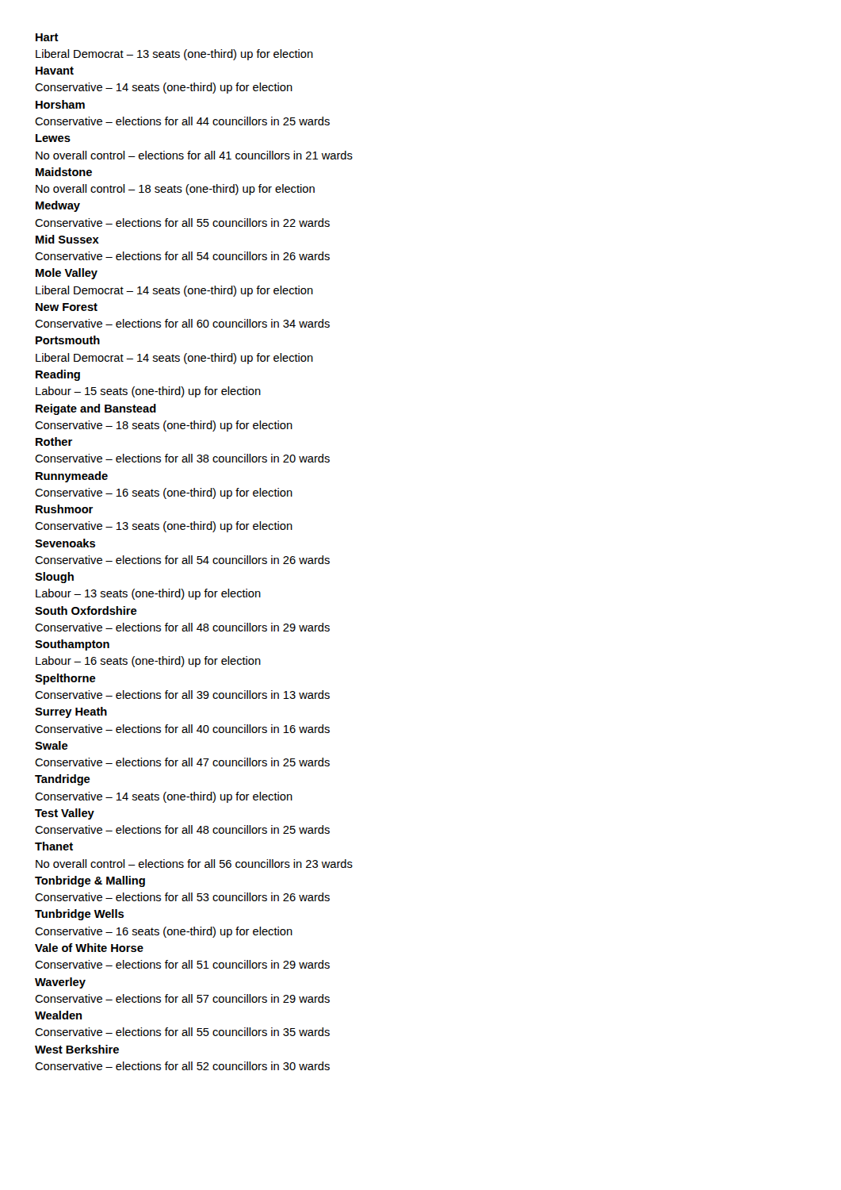Hart
Liberal Democrat – 13 seats (one-third) up for election
Havant
Conservative – 14 seats (one-third) up for election
Horsham
Conservative – elections for all 44 councillors in 25 wards
Lewes
No overall control – elections for all 41 councillors in 21 wards
Maidstone
No overall control – 18 seats (one-third) up for election
Medway
Conservative – elections for all 55 councillors in 22 wards
Mid Sussex
Conservative – elections for all 54 councillors in 26 wards
Mole Valley
Liberal Democrat – 14 seats (one-third) up for election
New Forest
Conservative – elections for all 60 councillors in 34 wards
Portsmouth
Liberal Democrat – 14 seats (one-third) up for election
Reading
Labour – 15 seats (one-third) up for election
Reigate and Banstead
Conservative – 18 seats (one-third) up for election
Rother
Conservative – elections for all 38 councillors in 20 wards
Runnymeade
Conservative – 16 seats (one-third) up for election
Rushmoor
Conservative – 13 seats (one-third) up for election
Sevenoaks
Conservative – elections for all 54 councillors in 26 wards
Slough
Labour – 13 seats (one-third) up for election
South Oxfordshire
Conservative – elections for all 48 councillors in 29 wards
Southampton
Labour – 16 seats (one-third) up for election
Spelthorne
Conservative – elections for all 39 councillors in 13 wards
Surrey Heath
Conservative – elections for all 40 councillors in 16 wards
Swale
Conservative – elections for all 47 councillors in 25 wards
Tandridge
Conservative – 14 seats (one-third) up for election
Test Valley
Conservative – elections for all 48 councillors in 25 wards
Thanet
No overall control – elections for all 56 councillors in 23 wards
Tonbridge & Malling
Conservative – elections for all 53 councillors in 26 wards
Tunbridge Wells
Conservative – 16 seats (one-third) up for election
Vale of White Horse
Conservative – elections for all 51 councillors in 29 wards
Waverley
Conservative – elections for all 57 councillors in 29 wards
Wealden
Conservative – elections for all 55 councillors in 35 wards
West Berkshire
Conservative – elections for all 52 councillors in 30 wards